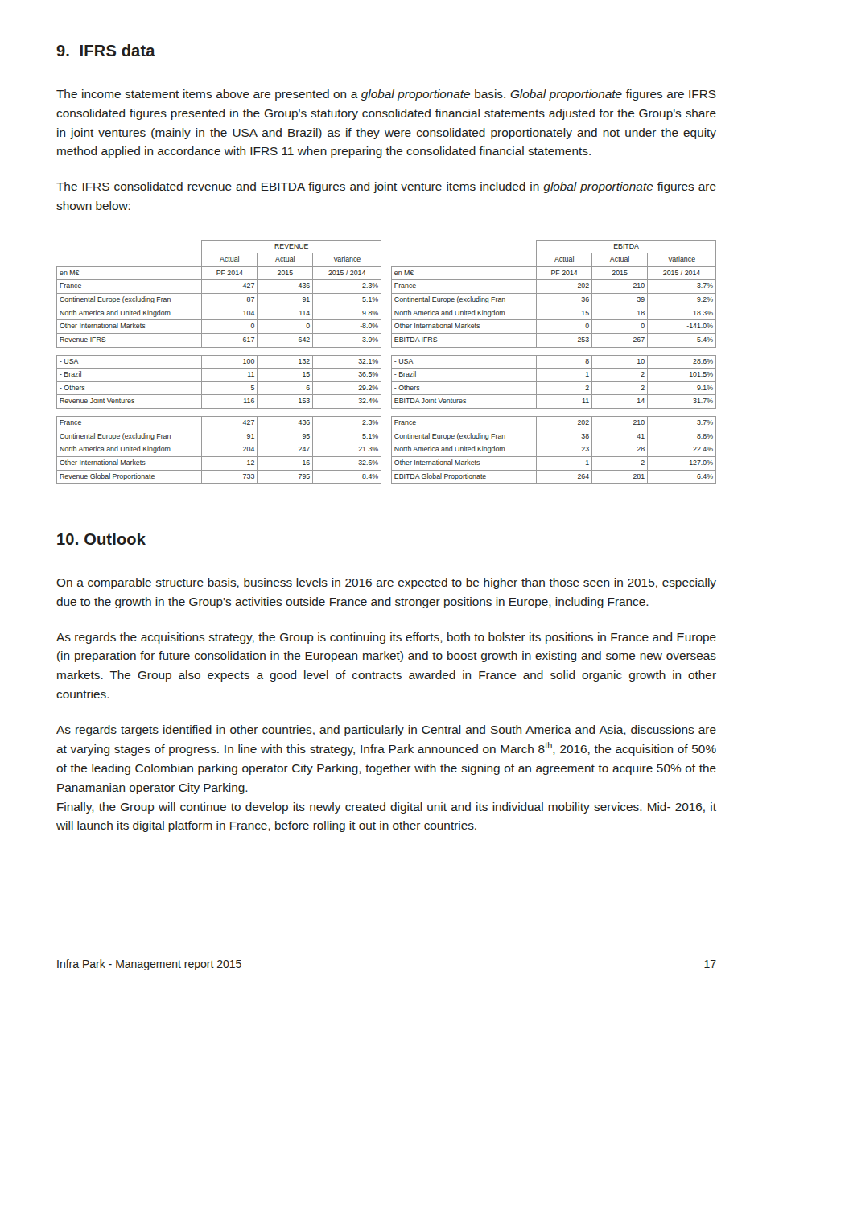9. IFRS data
The income statement items above are presented on a global proportionate basis. Global proportionate figures are IFRS consolidated figures presented in the Group's statutory consolidated financial statements adjusted for the Group's share in joint ventures (mainly in the USA and Brazil) as if they were consolidated proportionately and not under the equity method applied in accordance with IFRS 11 when preparing the consolidated financial statements.
The IFRS consolidated revenue and EBITDA figures and joint venture items included in global proportionate figures are shown below:
| | REVENUE | | | EBITDA |
| | Actual | Actual | Variance | | | Actual | Actual | Variance |
| en M€ | PF 2014 | 2015 | 2015 / 2014 | | en M€ | PF 2014 | 2015 | 2015 / 2014 |
| France | 427 | 436 | 2.3% | | France | 202 | 210 | 3.7% |
| Continental Europe (excluding Fran | 87 | 91 | 5.1% | | Continental Europe (excluding Fran | 36 | 39 | 9.2% |
| North America and United Kingdom | 104 | 114 | 9.8% | | North America and United Kingdom | 15 | 18 | 18.3% |
| Other International Markets | 0 | 0 | -8.0% | | Other International Markets | 0 | 0 | -141.0% |
| Revenue IFRS | 617 | 642 | 3.9% | | EBITDA IFRS | 253 | 267 | 5.4% |
| - USA | 100 | 132 | 32.1% | | - USA | 8 | 10 | 28.6% |
| - Brazil | 11 | 15 | 36.5% | | - Brazil | 1 | 2 | 101.5% |
| - Others | 5 | 6 | 29.2% | | - Others | 2 | 2 | 9.1% |
| Revenue Joint Ventures | 116 | 153 | 32.4% | | EBITDA Joint Ventures | 11 | 14 | 31.7% |
| France | 427 | 436 | 2.3% | | France | 202 | 210 | 3.7% |
| Continental Europe (excluding Fran | 91 | 95 | 5.1% | | Continental Europe (excluding Fran | 38 | 41 | 8.8% |
| North America and United Kingdom | 204 | 247 | 21.3% | | North America and United Kingdom | 23 | 28 | 22.4% |
| Other International Markets | 12 | 16 | 32.6% | | Other International Markets | 1 | 2 | 127.0% |
| Revenue Global Proportionate | 733 | 795 | 8.4% | | EBITDA Global Proportionate | 264 | 281 | 6.4% |
10. Outlook
On a comparable structure basis, business levels in 2016 are expected to be higher than those seen in 2015, especially due to the growth in the Group's activities outside France and stronger positions in Europe, including France.
As regards the acquisitions strategy, the Group is continuing its efforts, both to bolster its positions in France and Europe (in preparation for future consolidation in the European market) and to boost growth in existing and some new overseas markets. The Group also expects a good level of contracts awarded in France and solid organic growth in other countries.
As regards targets identified in other countries, and particularly in Central and South America and Asia, discussions are at varying stages of progress. In line with this strategy, Infra Park announced on March 8th, 2016, the acquisition of 50% of the leading Colombian parking operator City Parking, together with the signing of an agreement to acquire 50% of the Panamanian operator City Parking.
Finally, the Group will continue to develop its newly created digital unit and its individual mobility services. Mid- 2016, it will launch its digital platform in France, before rolling it out in other countries.
Infra Park - Management report 2015 17